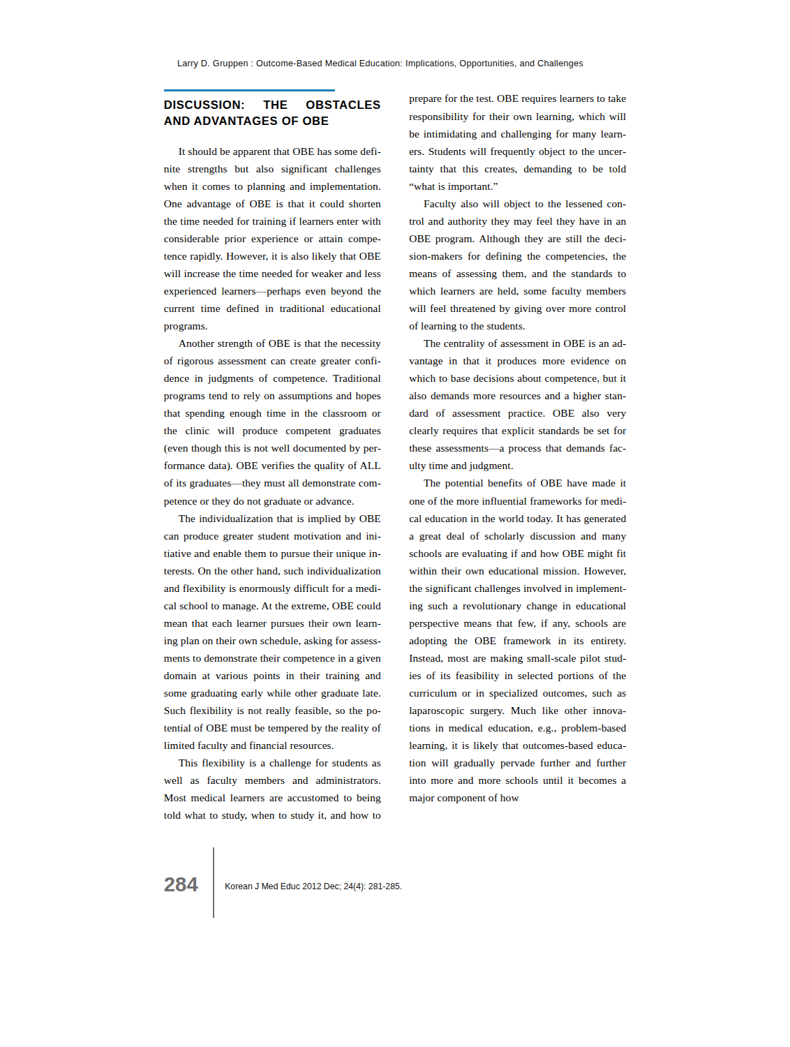Larry D. Gruppen : Outcome-Based Medical Education: Implications, Opportunities, and Challenges
DISCUSSION: THE OBSTACLES AND ADVANTAGES OF OBE
It should be apparent that OBE has some definite strengths but also significant challenges when it comes to planning and implementation. One advantage of OBE is that it could shorten the time needed for training if learners enter with considerable prior experience or attain competence rapidly. However, it is also likely that OBE will increase the time needed for weaker and less experienced learners—perhaps even beyond the current time defined in traditional educational programs.
Another strength of OBE is that the necessity of rigorous assessment can create greater confidence in judgments of competence. Traditional programs tend to rely on assumptions and hopes that spending enough time in the classroom or the clinic will produce competent graduates (even though this is not well documented by performance data). OBE verifies the quality of ALL of its graduates—they must all demonstrate competence or they do not graduate or advance.
The individualization that is implied by OBE can produce greater student motivation and initiative and enable them to pursue their unique interests. On the other hand, such individualization and flexibility is enormously difficult for a medical school to manage. At the extreme, OBE could mean that each learner pursues their own learning plan on their own schedule, asking for assessments to demonstrate their competence in a given domain at various points in their training and some graduating early while other graduate late. Such flexibility is not really feasible, so the potential of OBE must be tempered by the reality of limited faculty and financial resources.
This flexibility is a challenge for students as well as faculty members and administrators. Most medical learners are accustomed to being told what to study, when to study it, and how to prepare for the test. OBE requires learners to take responsibility for their own learning, which will be intimidating and challenging for many learners. Students will frequently object to the uncertainty that this creates, demanding to be told “what is important.”
Faculty also will object to the lessened control and authority they may feel they have in an OBE program. Although they are still the decision-makers for defining the competencies, the means of assessing them, and the standards to which learners are held, some faculty members will feel threatened by giving over more control of learning to the students.
The centrality of assessment in OBE is an advantage in that it produces more evidence on which to base decisions about competence, but it also demands more resources and a higher standard of assessment practice. OBE also very clearly requires that explicit standards be set for these assessments—a process that demands faculty time and judgment.
The potential benefits of OBE have made it one of the more influential frameworks for medical education in the world today. It has generated a great deal of scholarly discussion and many schools are evaluating if and how OBE might fit within their own educational mission. However, the significant challenges involved in implementing such a revolutionary change in educational perspective means that few, if any, schools are adopting the OBE framework in its entirety. Instead, most are making small-scale pilot studies of its feasibility in selected portions of the curriculum or in specialized outcomes, such as laparoscopic surgery. Much like other innovations in medical education, e.g., problem-based learning, it is likely that outcomes-based education will gradually pervade further and further into more and more schools until it becomes a major component of how
284 Korean J Med Educ 2012 Dec; 24(4): 281-285.